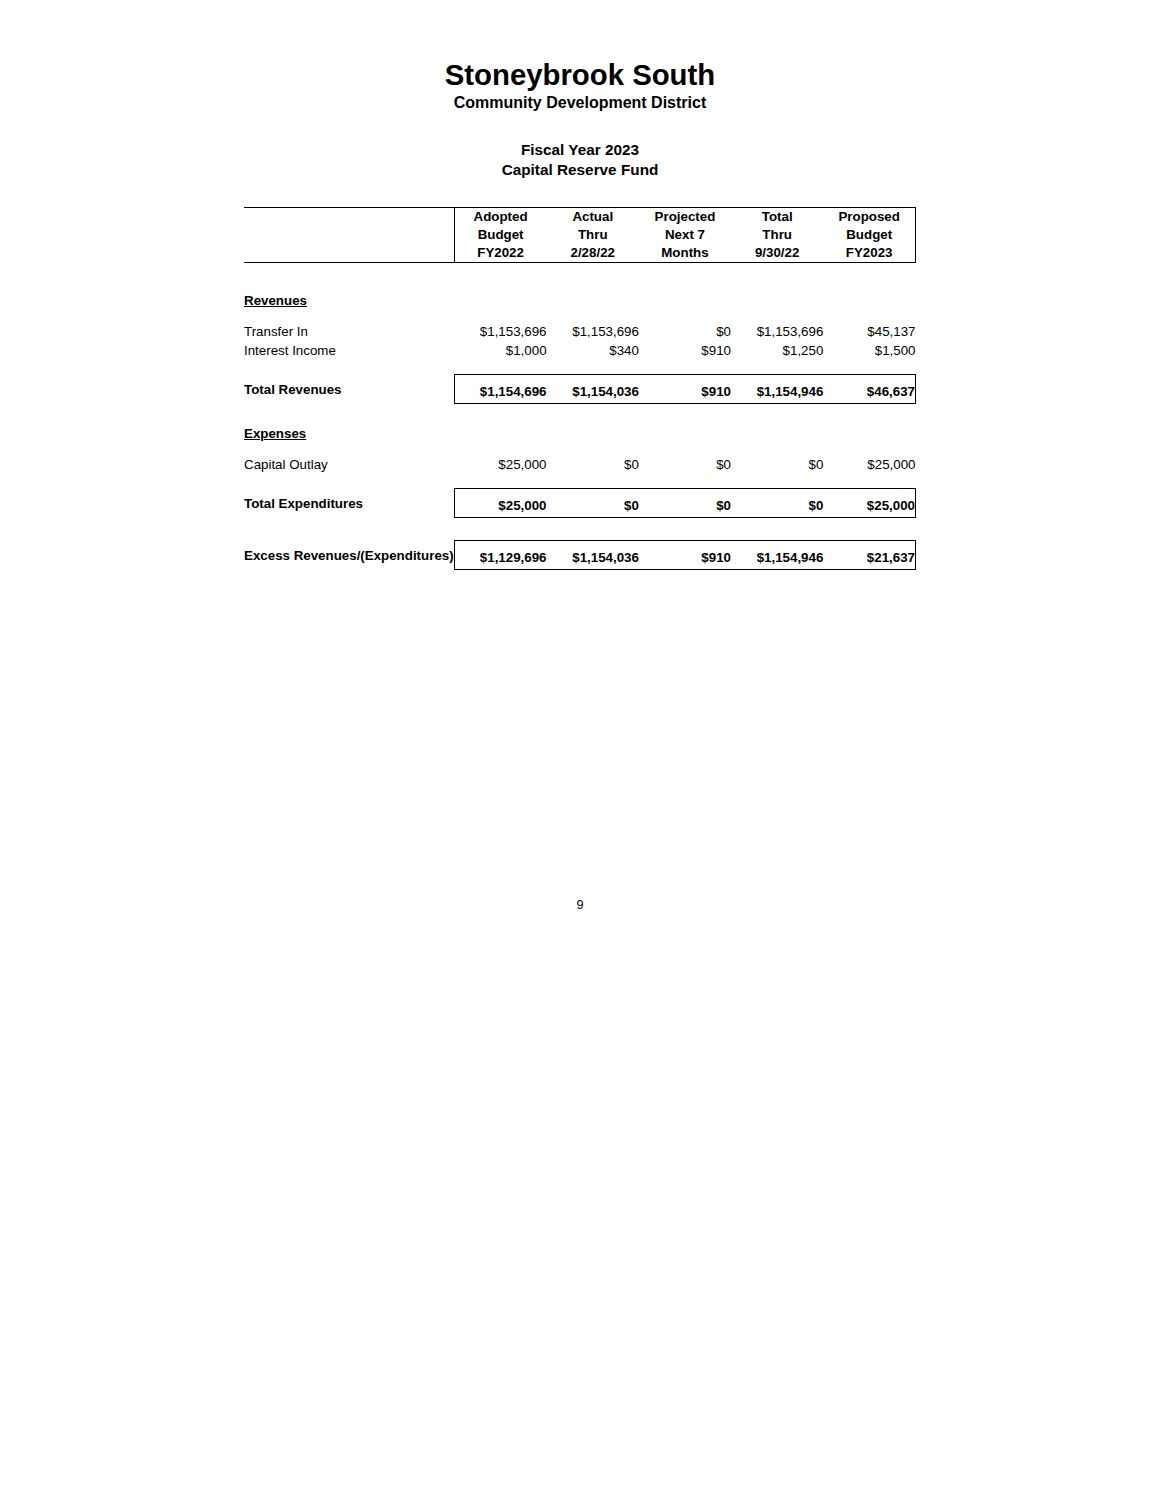Stoneybrook South
Community Development District
Fiscal Year 2023
Capital Reserve Fund
| | Adopted Budget FY2022 | Actual Thru 2/28/22 | Projected Next 7 Months | Total Thru 9/30/22 | Proposed Budget FY2023 |
| Revenues | |
| Transfer In | $1,153,696 | $1,153,696 | $0 | $1,153,696 | $45,137 |
| Interest Income | $1,000 | $340 | $910 | $1,250 | $1,500 |
| Total Revenues | $1,154,696 | $1,154,036 | $910 | $1,154,946 | $46,637 |
| Expenses | |
| Capital Outlay | $25,000 | $0 | $0 | $0 | $25,000 |
| Total Expenditures | $25,000 | $0 | $0 | $0 | $25,000 |
| Excess Revenues/(Expenditures) | $1,129,696 | $1,154,036 | $910 | $1,154,946 | $21,637 |
9